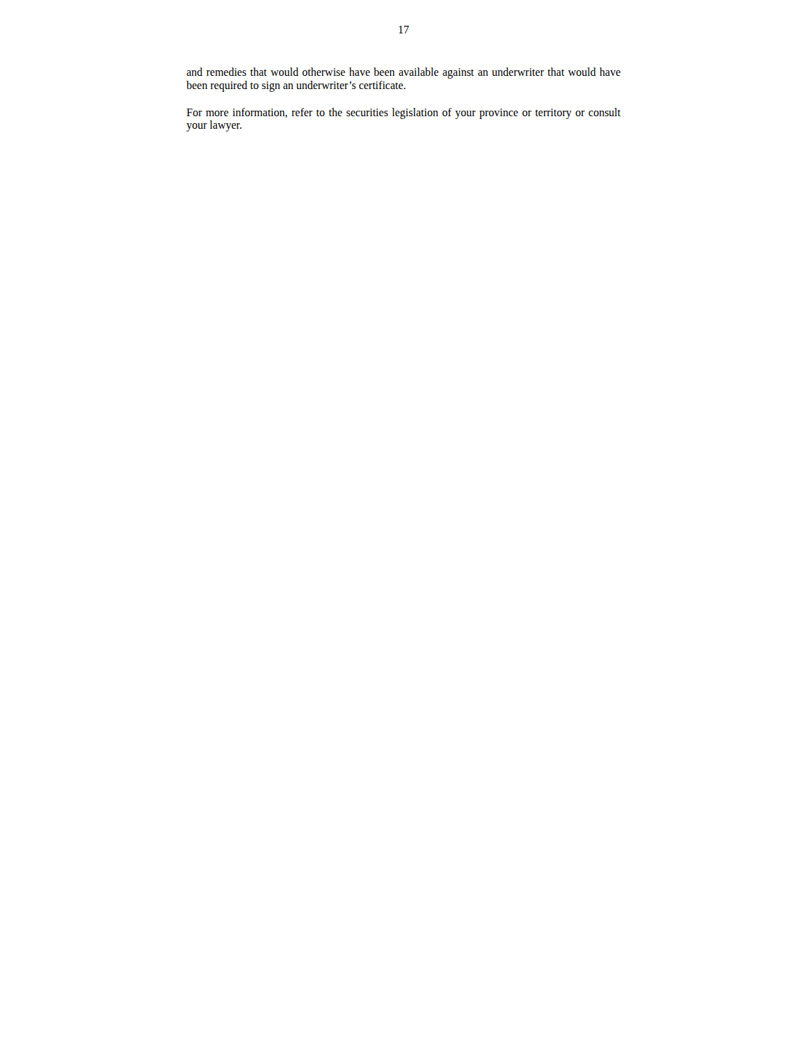17
and remedies that would otherwise have been available against an underwriter that would have been required to sign an underwriter’s certificate.
For more information, refer to the securities legislation of your province or territory or consult your lawyer.